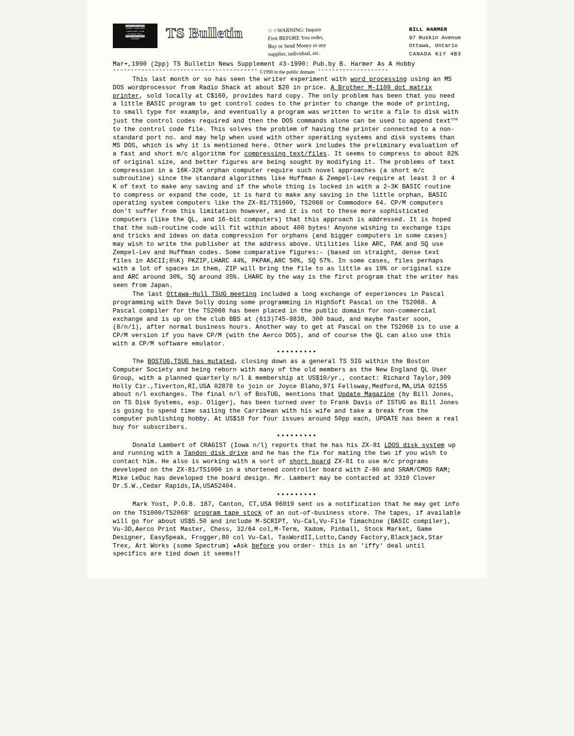▓▓▓▓▓▓▓▓▓▓▓▓▓▓ TIMEX SINCLAIR COMPUTER CLUB OTTAWA-HULL ▓▓▓▓▓▓▓▓▓▓▓▓▓▓ CANADA
TS Bulletin
☆☆WARNING: Inquire
First BEFORE You order,
Buy or Send Money to any
supplier, individual, etc.
BILL HARMER
97 Ruskin Avenue
Ottawa, Ontario
CANADA K1Y 4B3
Mar+,1990 (2pp) TS Bulletin News Supplement #3-1990: Pub.by B. Harmer As A Hobby
------------------------------------------------------------------------------
©1990 in the public domain
This last month or so has seen the writer experiment with word processing using an MS DOS wordprocessor from Radio Shack at about $20 in price. A Brother M-1109 dot matrix printer, sold locally at C$169, provides hard copy. The only problem has been that you need a little BASIC program to get control codes to the printer to change the mode of printing, to small type for example, and eventually a program was written to write a file to disk with just the control codes required and then the DOS commands alone can be used to append textthe to the control code file. This solves the problem of having the printer connected to a non-standard port no. and may help when used with other operating systems and disk systems than MS DOS, which is why it is mentioned here. Other work includes the preliminary evaluation of a fast and short m/c algorithm for compressing text/files. It seems to compress to about 82% of original size, and better figures are being sought by modifying it. The problems of text compression in a 16K-32K orphan computer require such novel approaches (a short m/c subroutine) since the standard algorithms like Huffman & Zempel-Lev require at least 3 or 4 K of text to make any saving and if the whole thing is locked in with a 2–3K BASIC routine to compress or expand the code, it is hard to make any saving in the little orphan, BASIC operating system computers like the ZX-81/TS1000, TS2068 or Commodore 64. CP/M computers don't suffer from this limitation however, and it is not to these more sophisticated computers (like the QL, and 16-bit computers) that this approach is addressed. It is hoped that the sub-routine code will fit within about 400 bytes! Anyone wishing to exchange tips and tricks and ideas on data compression for orphans (and bigger computers in some cases) may wish to write the publisher at the address above. Utilities like ARC, PAK and SQ use Zempel-Lev and Huffman codes. Some comparative figures:- (based on straight, dense text files in ASCII;8½K) PKZIP,LHARC 44%, PKPAK,ARC 50%, SQ 57%. In some cases, files perhaps with a lot of spaces in them, ZIP will bring the file to as little as 19% or original size and ARC around 30%, SQ around 35%. LHARC by the way is the first program that the writer has seen from Japan.
The last Ottawa-Hull TSUG meeting included a long exchange of experiences in Pascal programming with Dave Solly doing some programming in HighSoft Pascal on the TS2068. A Pascal compiler for the TS2068 has been placed in the public domain for non-commercial exchange and is up on the club BBS at (613)745-8838, 300 baud, and maybe faster soon, (8/n/1), after normal business hours. Another way to get at Pascal on the TS2068 is to use a CP/M version if you have CP/M (with the Aerco DOS), and of course the QL can also use this with a CP/M software emulator.
•••••••••
The BOSTUG,TSUG has mutated, closing down as a general TS SIG within the Boston Computer Society and being reborn with many of the old members as the New England QL User Group, with a planned quarterly n/l & membership at US$10/yr., contact: Richard Taylor,309 Holly Cir.,Tiverton,RI,USA 02878 to join or Joyce Blaho,971 Fellsway,Medford,MA,USA 02155 about n/l exchanges. The final n/l of BosTUG, mentions that Update Magazine (by Bill Jones, on TS Disk Systems, esp. Oliger), has been turned over to Frank Davis of ISTUG as Bill Jones is going to spend time sailing the Carribean with his wife and take a break from the computer publishing hobby. At US$18 for four issues around 50pp each, UPDATE has been a real buy for subscribers.
•••••••••
Donald Lambert of CRAGIST (Iowa n/l) reports that he has his ZX-81 LDOS disk system up and running with a Tandon disk drive and he has the fix for mating the two if you wish to contact him. He also is working with a sort of short board ZX-81 to use m/c programs developed on the ZX-81/TS1000 in a shortened controller board with Z-80 and SRAM/CMOS RAM; Mike LeDuc has developed the board design. Mr. Lambert may be contacted at 3310 Clover Dr.S.W.,Cedar Rapids,IA,USA52404.
•••••••••
Mark Yost, P.O.B. 187, Canton, CT,USA 06019 sent us a notification that he may get info on the TS1000/TS2068+ program tape stock of an out-of-business store. The tapes, if available will go for about US$5.50 and include M-SCRIPT, Vu-Cal,Vu-File Timachine (BASIC compiler), Vu-3D,Aerco Print Master, Chess, 32/64 col,M-Term, Xadom, Pinball, Stock Market, Game Designer, EasySpeak, Frogger,80 col Vu-Cal, TasWordII,Lotto,Candy Factory,Blackjack,Star Trex, Art Works (some Spectrum) ★Ask before you order- this is an 'iffy' deal until specifics are tied down it seems!!